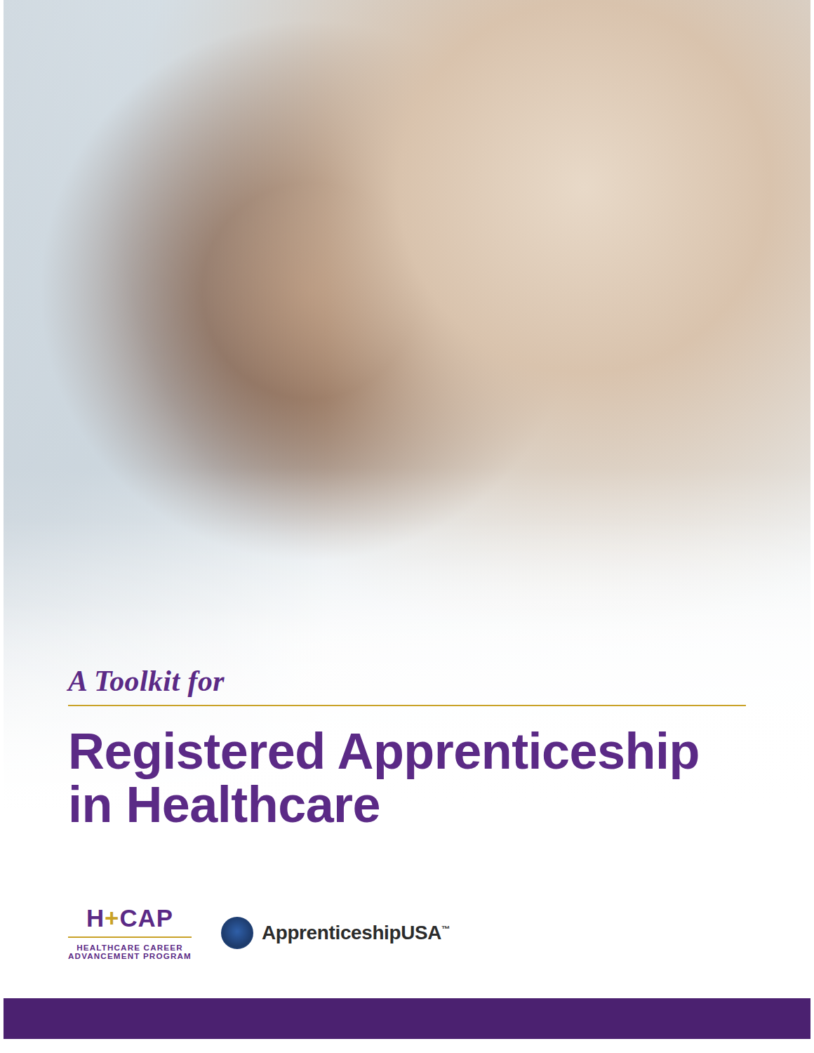A Toolkit for
Registered Apprenticeship
in Healthcare
H+CAP
HEALTHCARE CAREER
ADVANCEMENT PROGRAM
ApprenticeshipUSA™